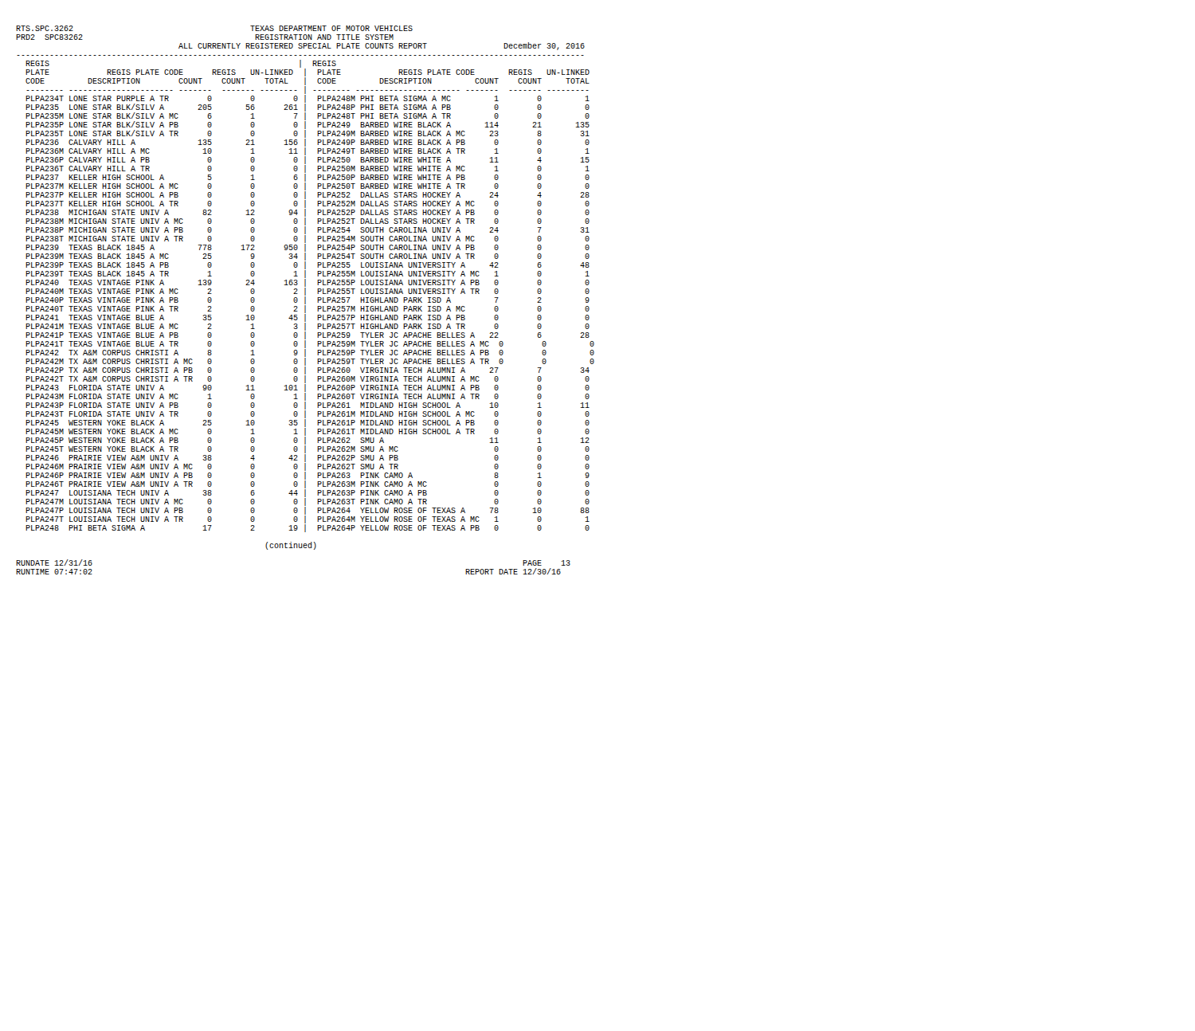RTS.SPC.3262 TEXAS DEPARTMENT OF MOTOR VEHICLES PRD2 SPC83262 REGISTRATION AND TITLE SYSTEM ALL CURRENTLY REGISTERED SPECIAL PLATE COUNTS REPORT December 30, 2016 ----------------------------------------------------------------------------------------------------------------------- REGIS | REGIS PLATE REGIS PLATE CODE REGIS UN-LINKED | PLATE REGIS PLATE CODE REGIS UN-LINKED CODE DESCRIPTION COUNT COUNT TOTAL | CODE DESCRIPTION COUNT COUNT TOTAL -------- ---------------------- ------- ------- -------- | -------- ---------------------- ------- ------- --------- PLPA234T LONE STAR PURPLE A TR 0 0 0 | PLPA248M PHI BETA SIGMA A MC 1 0 1 PLPA235 LONE STAR BLK/SILV A 205 56 261 | PLPA248P PHI BETA SIGMA A PB 0 0 0 PLPA235M LONE STAR BLK/SILV A MC 6 1 7 | PLPA248T PHI BETA SIGMA A TR 0 0 0 PLPA235P LONE STAR BLK/SILV A PB 0 0 0 | PLPA249 BARBED WIRE BLACK A 114 21 135 PLPA235T LONE STAR BLK/SILV A TR 0 0 0 | PLPA249M BARBED WIRE BLACK A MC 23 8 31 PLPA236 CALVARY HILL A 135 21 156 | PLPA249P BARBED WIRE BLACK A PB 0 0 0 PLPA236M CALVARY HILL A MC 10 1 11 | PLPA249T BARBED WIRE BLACK A TR 1 0 1 PLPA236P CALVARY HILL A PB 0 0 0 | PLPA250 BARBED WIRE WHITE A 11 4 15 PLPA236T CALVARY HILL A TR 0 0 0 | PLPA250M BARBED WIRE WHITE A MC 1 0 1 PLPA237 KELLER HIGH SCHOOL A 5 1 6 | PLPA250P BARBED WIRE WHITE A PB 0 0 0 PLPA237M KELLER HIGH SCHOOL A MC 0 0 0 | PLPA250T BARBED WIRE WHITE A TR 0 0 0 PLPA237P KELLER HIGH SCHOOL A PB 0 0 0 | PLPA252 DALLAS STARS HOCKEY A 24 4 28 PLPA237T KELLER HIGH SCHOOL A TR 0 0 0 | PLPA252M DALLAS STARS HOCKEY A MC 0 0 0 PLPA238 MICHIGAN STATE UNIV A 82 12 94 | PLPA252P DALLAS STARS HOCKEY A PB 0 0 0 PLPA238M MICHIGAN STATE UNIV A MC 0 0 0 | PLPA252T DALLAS STARS HOCKEY A TR 0 0 0 PLPA238P MICHIGAN STATE UNIV A PB 0 0 0 | PLPA254 SOUTH CAROLINA UNIV A 24 7 31 PLPA238T MICHIGAN STATE UNIV A TR 0 0 0 | PLPA254M SOUTH CAROLINA UNIV A MC 0 0 0 PLPA239 TEXAS BLACK 1845 A 778 172 950 | PLPA254P SOUTH CAROLINA UNIV A PB 0 0 0 PLPA239M TEXAS BLACK 1845 A MC 25 9 34 | PLPA254T SOUTH CAROLINA UNIV A TR 0 0 0 PLPA239P TEXAS BLACK 1845 A PB 0 0 0 | PLPA255 LOUISIANA UNIVERSITY A 42 6 48 PLPA239T TEXAS BLACK 1845 A TR 1 0 1 | PLPA255M LOUISIANA UNIVERSITY A MC 1 0 1 PLPA240 TEXAS VINTAGE PINK A 139 24 163 | PLPA255P LOUISIANA UNIVERSITY A PB 0 0 0 PLPA240M TEXAS VINTAGE PINK A MC 2 0 2 | PLPA255T LOUISIANA UNIVERSITY A TR 0 0 0 PLPA240P TEXAS VINTAGE PINK A PB 0 0 0 | PLPA257 HIGHLAND PARK ISD A 7 2 9 PLPA240T TEXAS VINTAGE PINK A TR 2 0 2 | PLPA257M HIGHLAND PARK ISD A MC 0 0 0 PLPA241 TEXAS VINTAGE BLUE A 35 10 45 | PLPA257P HIGHLAND PARK ISD A PB 0 0 0 PLPA241M TEXAS VINTAGE BLUE A MC 2 1 3 | PLPA257T HIGHLAND PARK ISD A TR 0 0 0 PLPA241P TEXAS VINTAGE BLUE A PB 0 0 0 | PLPA259 TYLER JC APACHE BELLES A 22 6 28 PLPA241T TEXAS VINTAGE BLUE A TR 0 0 0 | PLPA259M TYLER JC APACHE BELLES A MC 0 0 0 PLPA242 TX A&M CORPUS CHRISTI A 8 1 9 | PLPA259P TYLER JC APACHE BELLES A PB 0 0 0 PLPA242M TX A&M CORPUS CHRISTI A MC 0 0 0 | PLPA259T TYLER JC APACHE BELLES A TR 0 0 0 PLPA242P TX A&M CORPUS CHRISTI A PB 0 0 0 | PLPA260 VIRGINIA TECH ALUMNI A 27 7 34 PLPA242T TX A&M CORPUS CHRISTI A TR 0 0 0 | PLPA260M VIRGINIA TECH ALUMNI A MC 0 0 0 PLPA243 FLORIDA STATE UNIV A 90 11 101 | PLPA260P VIRGINIA TECH ALUMNI A PB 0 0 0 PLPA243M FLORIDA STATE UNIV A MC 1 0 1 | PLPA260T VIRGINIA TECH ALUMNI A TR 0 0 0 PLPA243P FLORIDA STATE UNIV A PB 0 0 0 | PLPA261 MIDLAND HIGH SCHOOL A 10 1 11 PLPA243T FLORIDA STATE UNIV A TR 0 0 0 | PLPA261M MIDLAND HIGH SCHOOL A MC 0 0 0 PLPA245 WESTERN YOKE BLACK A 25 10 35 | PLPA261P MIDLAND HIGH SCHOOL A PB 0 0 0 PLPA245M WESTERN YOKE BLACK A MC 0 1 1 | PLPA261T MIDLAND HIGH SCHOOL A TR 0 0 0 PLPA245P WESTERN YOKE BLACK A PB 0 0 0 | PLPA262 SMU A 11 1 12 PLPA245T WESTERN YOKE BLACK A TR 0 0 0 | PLPA262M SMU A MC 0 0 0 PLPA246 PRAIRIE VIEW A&M UNIV A 38 4 42 | PLPA262P SMU A PB 0 0 0 PLPA246M PRAIRIE VIEW A&M UNIV A MC 0 0 0 | PLPA262T SMU A TR 0 0 0 PLPA246P PRAIRIE VIEW A&M UNIV A PB 0 0 0 | PLPA263 PINK CAMO A 8 1 9 PLPA246T PRAIRIE VIEW A&M UNIV A TR 0 0 0 | PLPA263M PINK CAMO A MC 0 0 0 PLPA247 LOUISIANA TECH UNIV A 38 6 44 | PLPA263P PINK CAMO A PB 0 0 0 PLPA247M LOUISIANA TECH UNIV A MC 0 0 0 | PLPA263T PINK CAMO A TR 0 0 0 PLPA247P LOUISIANA TECH UNIV A PB 0 0 0 | PLPA264 YELLOW ROSE OF TEXAS A 78 10 88 PLPA247T LOUISIANA TECH UNIV A TR 0 0 0 | PLPA264M YELLOW ROSE OF TEXAS A MC 1 0 1 PLPA248 PHI BETA SIGMA A 17 2 19 | PLPA264P YELLOW ROSE OF TEXAS A PB 0 0 0 (continued) RUNDATE 12/31/16 PAGE 13 RUNTIME 07:47:02 REPORT DATE 12/30/16